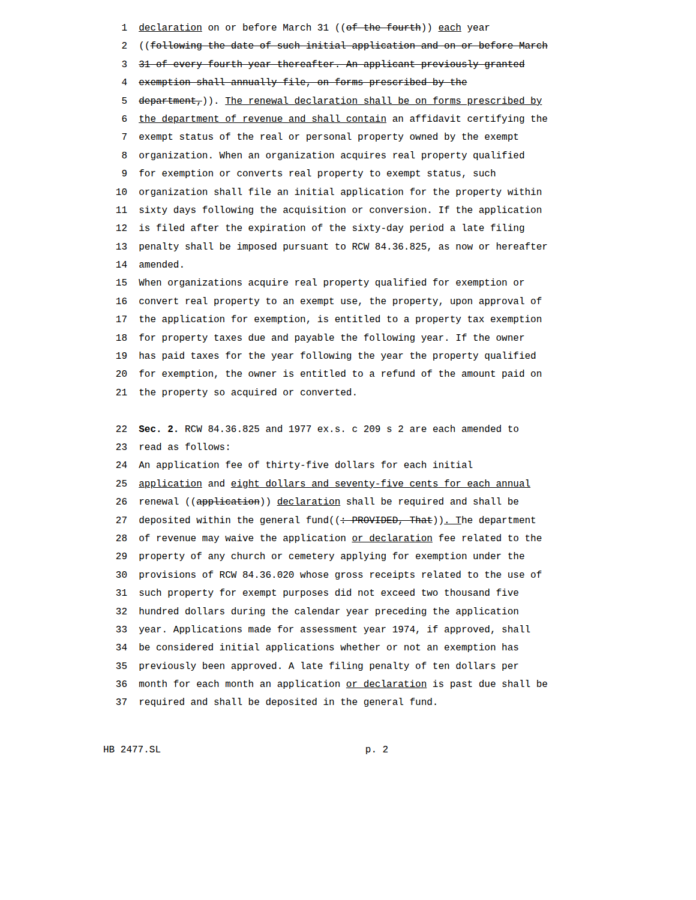1 declaration on or before March 31 ((of the fourth)) each year
2((following the date of such initial application and on or before March
331 of every fourth year thereafter. An applicant previously granted
4 exemption shall annually file, on forms prescribed by the
5 department,)). The renewal declaration shall be on forms prescribed by
6 the department of revenue and shall contain an affidavit certifying the
7 exempt status of the real or personal property owned by the exempt
8 organization. When an organization acquires real property qualified
9 for exemption or converts real property to exempt status, such
10 organization shall file an initial application for the property within
11 sixty days following the acquisition or conversion. If the application
12 is filed after the expiration of the sixty-day period a late filing
13 penalty shall be imposed pursuant to RCW 84.36.825, as now or hereafter
14 amended.
15 When organizations acquire real property qualified for exemption or
16 convert real property to an exempt use, the property, upon approval of
17 the application for exemption, is entitled to a property tax exemption
18 for property taxes due and payable the following year. If the owner
19 has paid taxes for the year following the year the property qualified
20 for exemption, the owner is entitled to a refund of the amount paid on
21 the property so acquired or converted.
22 Sec. 2. RCW 84.36.825 and 1977 ex.s. c 209 s 2 are each amended to
23 read as follows:
24 An application fee of thirty-five dollars for each initial
25 application and eight dollars and seventy-five cents for each annual
26 renewal ((application)) declaration shall be required and shall be
27 deposited within the general fund((: PROVIDED, That)). The department
28 of revenue may waive the application or declaration fee related to the
29 property of any church or cemetery applying for exemption under the
30 provisions of RCW 84.36.020 whose gross receipts related to the use of
31 such property for exempt purposes did not exceed two thousand five
32 hundred dollars during the calendar year preceding the application
33 year. Applications made for assessment year 1974, if approved, shall
34 be considered initial applications whether or not an exemption has
35 previously been approved. A late filing penalty of ten dollars per
36 month for each month an application or declaration is past due shall be
37 required and shall be deposited in the general fund.
HB 2477.SL p. 2